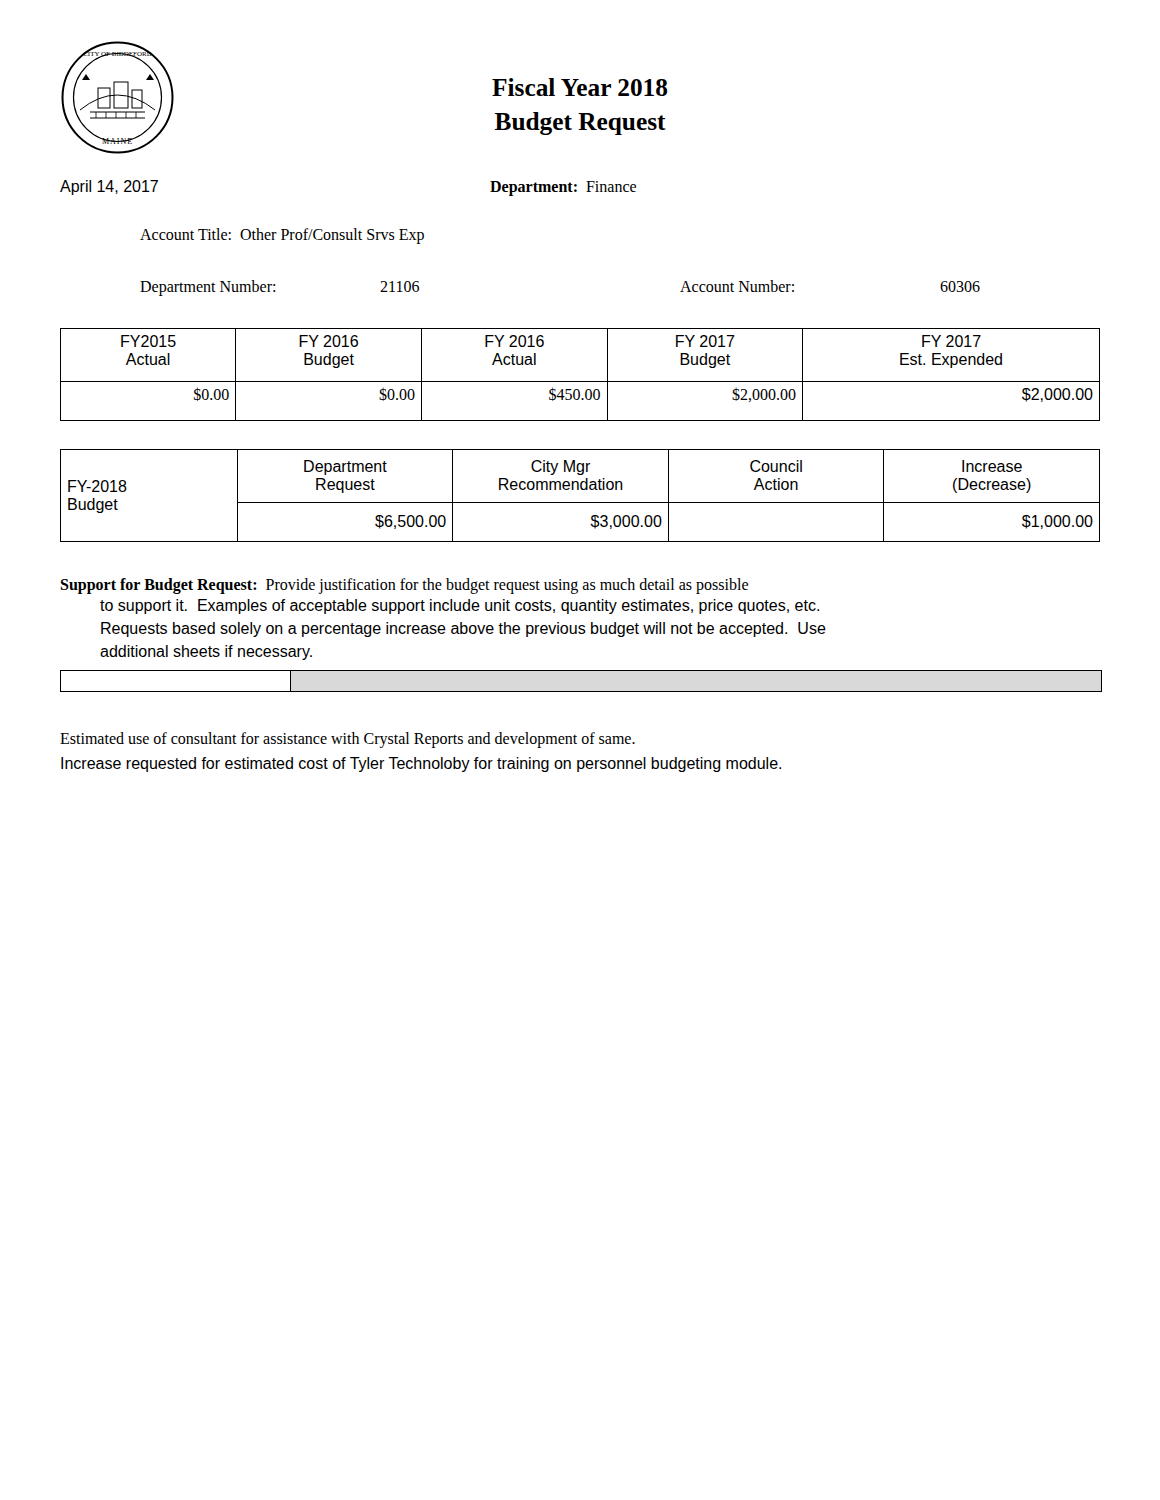CITY OF BIDDEFORD MAINE
Fiscal Year 2018
Budget Request
April 14, 2017
Department: Finance
Account Title: Other Prof/Consult Srvs Exp
Department Number:
21106
Account Number:
60306
| FY2015 Actual | FY 2016 Budget | FY 2016 Actual | FY 2017 Budget | FY 2017 Est. Expended |
| --- | --- | --- | --- | --- |
| $0.00 | $0.00 | $450.00 | $2,000.00 | $2,000.00 |
| FY-2018 Budget | Department Request | City Mgr Recommendation | Council Action | Increase (Decrease) |
| $6,500.00 | $3,000.00 | | $1,000.00 |
Support for Budget Request: Provide justification for the budget request using as much detail as possible
to support it. Examples of acceptable support include unit costs, quantity estimates, price quotes, etc.
Requests based solely on a percentage increase above the previous budget will not be accepted. Use
additional sheets if necessary.
Estimated use of consultant for assistance with Crystal Reports and development of same.
Increase requested for estimated cost of Tyler Technoloby for training on personnel budgeting module.